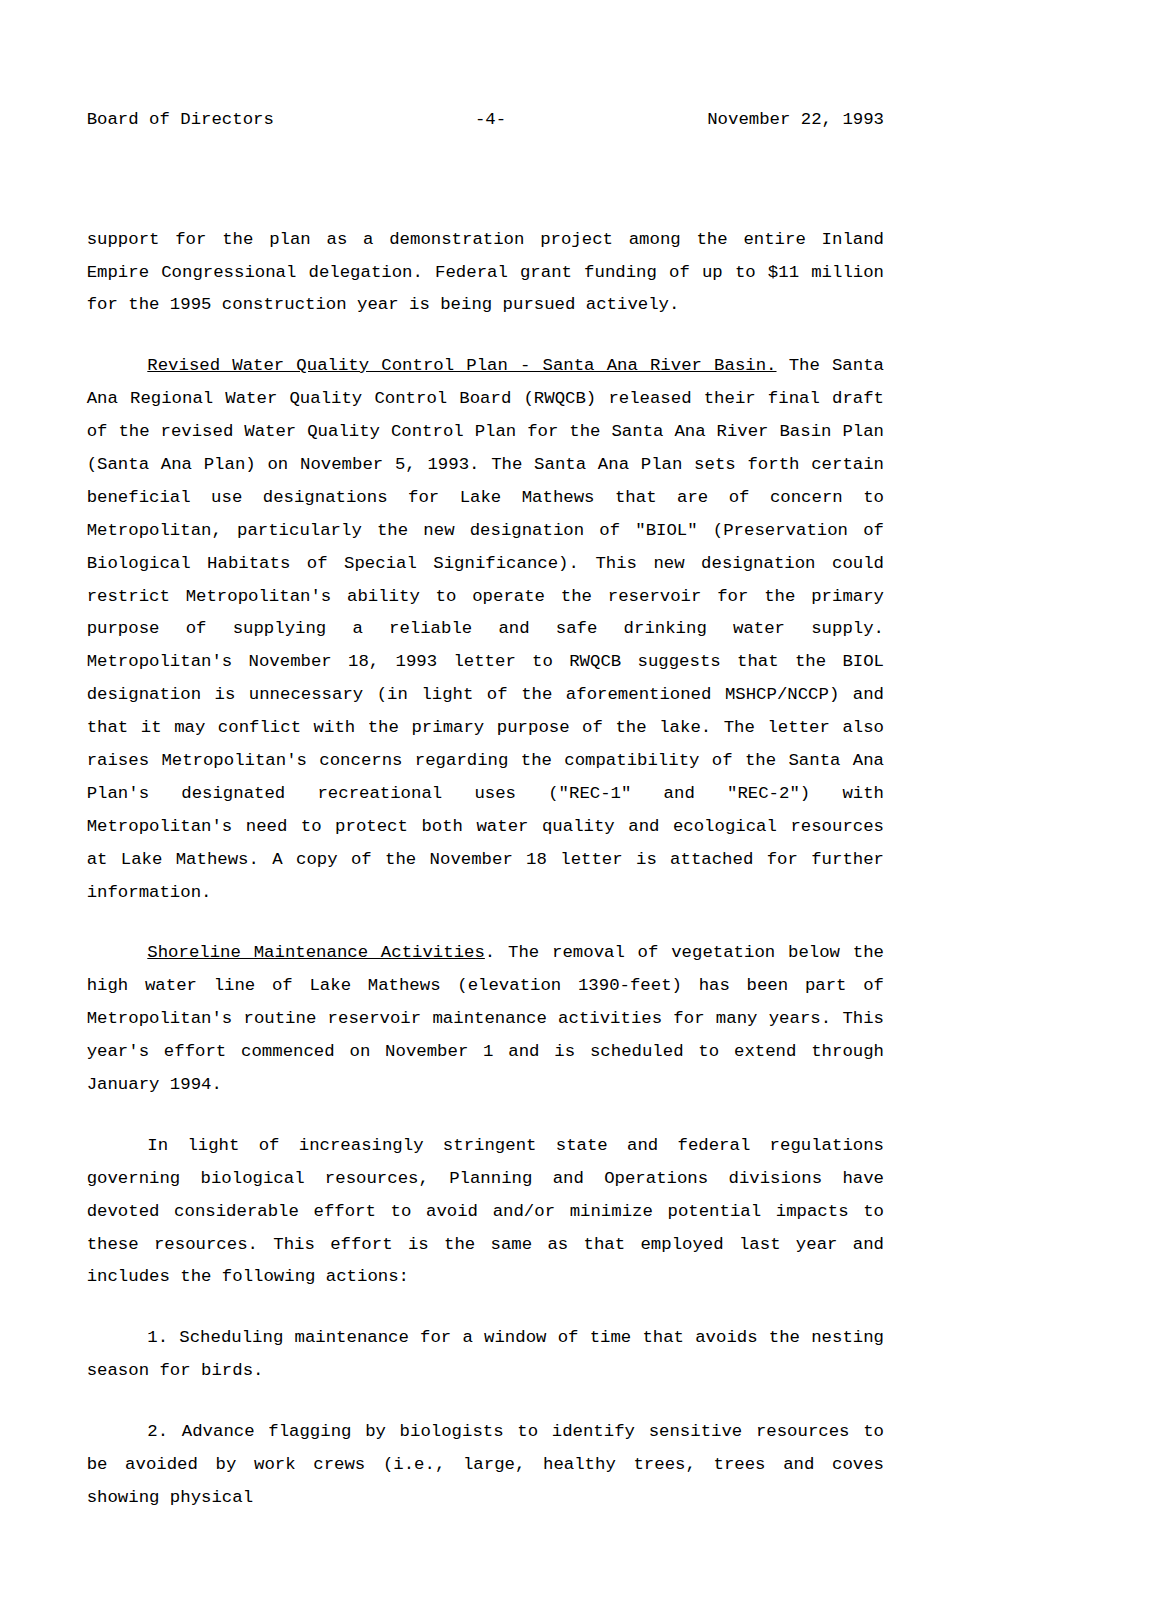Board of Directors -4- November 22, 1993
support for the plan as a demonstration project among the entire Inland Empire Congressional delegation. Federal grant funding of up to $11 million for the 1995 construction year is being pursued actively.
Revised Water Quality Control Plan - Santa Ana River Basin. The Santa Ana Regional Water Quality Control Board (RWQCB) released their final draft of the revised Water Quality Control Plan for the Santa Ana River Basin Plan (Santa Ana Plan) on November 5, 1993. The Santa Ana Plan sets forth certain beneficial use designations for Lake Mathews that are of concern to Metropolitan, particularly the new designation of "BIOL" (Preservation of Biological Habitats of Special Significance). This new designation could restrict Metropolitan's ability to operate the reservoir for the primary purpose of supplying a reliable and safe drinking water supply. Metropolitan's November 18, 1993 letter to RWQCB suggests that the BIOL designation is unnecessary (in light of the aforementioned MSHCP/NCCP) and that it may conflict with the primary purpose of the lake. The letter also raises Metropolitan's concerns regarding the compatibility of the Santa Ana Plan's designated recreational uses ("REC-1" and "REC-2") with Metropolitan's need to protect both water quality and ecological resources at Lake Mathews. A copy of the November 18 letter is attached for further information.
Shoreline Maintenance Activities. The removal of vegetation below the high water line of Lake Mathews (elevation 1390-feet) has been part of Metropolitan's routine reservoir maintenance activities for many years. This year's effort commenced on November 1 and is scheduled to extend through January 1994.
In light of increasingly stringent state and federal regulations governing biological resources, Planning and Operations divisions have devoted considerable effort to avoid and/or minimize potential impacts to these resources. This effort is the same as that employed last year and includes the following actions:
1. Scheduling maintenance for a window of time that avoids the nesting season for birds.
2. Advance flagging by biologists to identify sensitive resources to be avoided by work crews (i.e., large, healthy trees, trees and coves showing physical